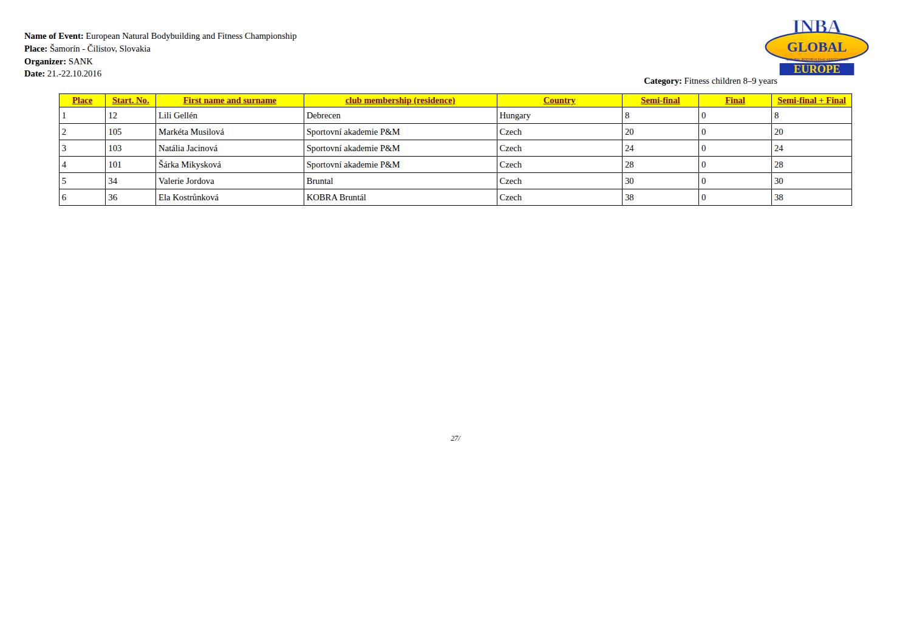Name of Event: European Natural Bodybuilding and Fitness Championship
Place: Šamorín - Čilistov, Slovakia
Organizer: SANK
Date: 21.-22.10.2016
Category: Fitness children 8–9 years
| Place | Start. No. | First name and surname | club membership (residence) | Country | Semi-final | Final | Semi-final + Final |
| --- | --- | --- | --- | --- | --- | --- | --- |
| 1 | 12 | Lili Gellén | Debrecen | Hungary | 8 | 0 | 8 |
| 2 | 105 | Markéta Musilová | Sportovní akademie P&M | Czech | 20 | 0 | 20 |
| 3 | 103 | Natália Jacinová | Sportovní akademie P&M | Czech | 24 | 0 | 24 |
| 4 | 101 | Šárka Mikysková | Sportovní akademie P&M | Czech | 28 | 0 | 28 |
| 5 | 34 | Valerie Jordova | Bruntal | Czech | 30 | 0 | 30 |
| 6 | 36 | Ela Kostrůnková | KOBRA Bruntál | Czech | 38 | 0 | 38 |
27/